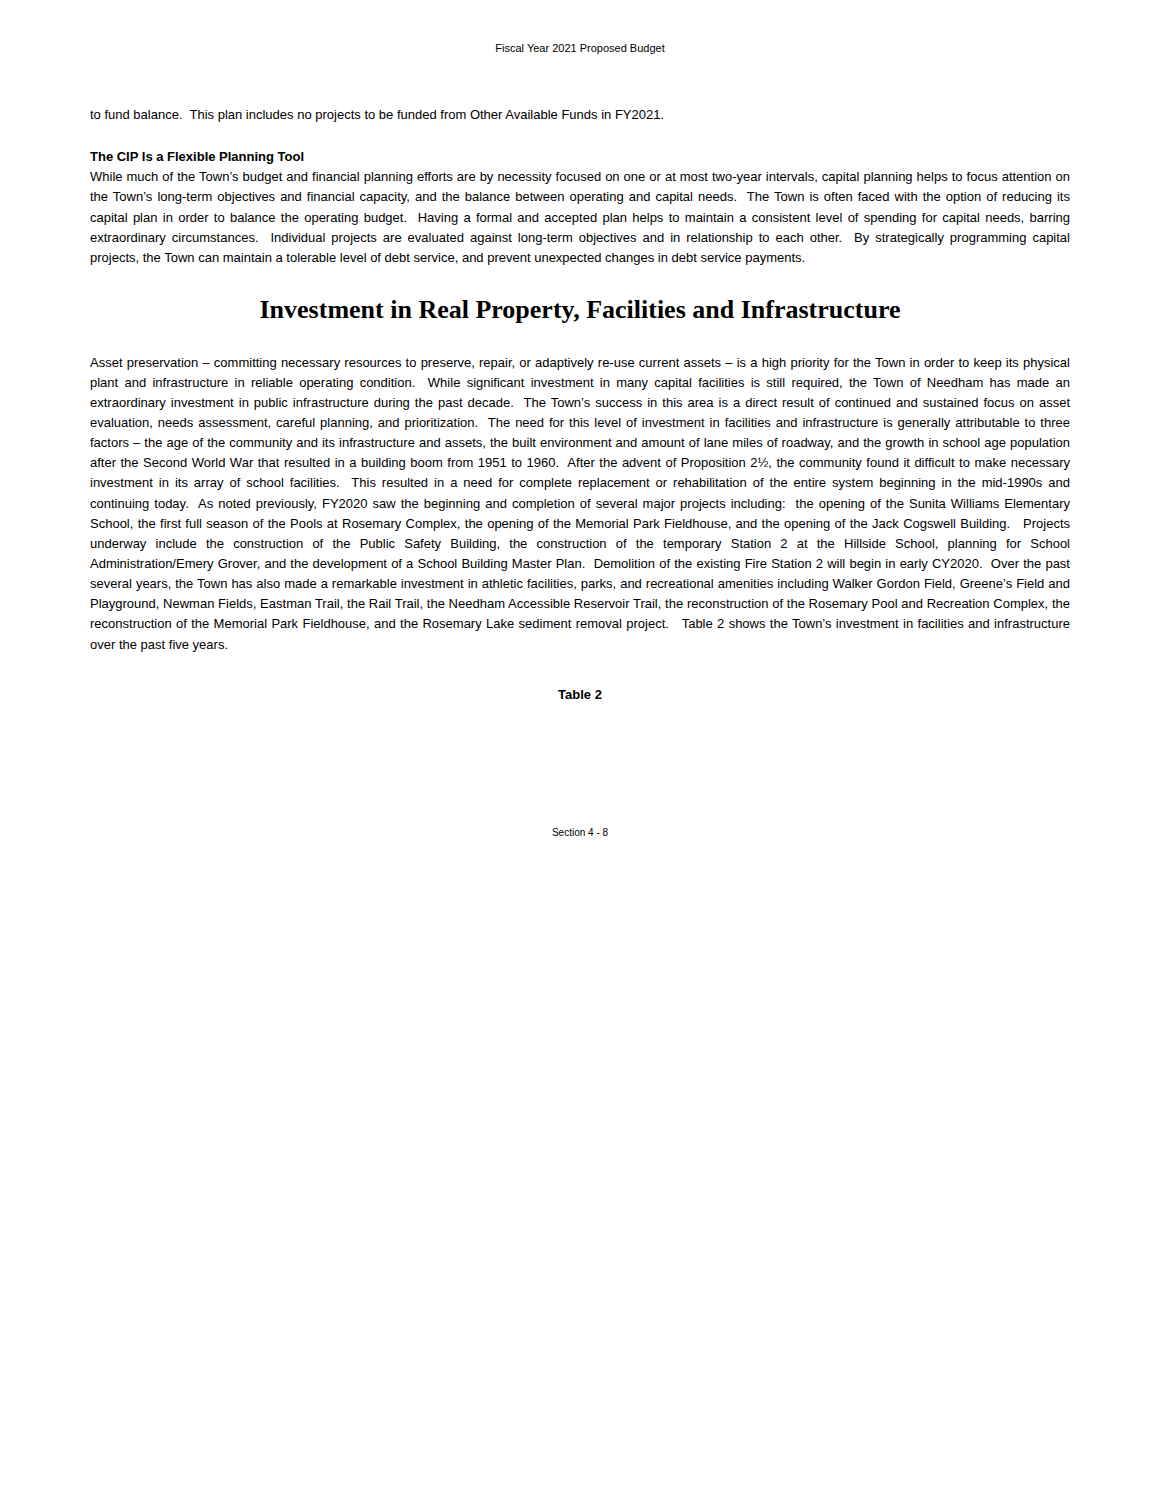Fiscal Year 2021 Proposed Budget
to fund balance. This plan includes no projects to be funded from Other Available Funds in FY2021.
The CIP Is a Flexible Planning Tool
While much of the Town’s budget and financial planning efforts are by necessity focused on one or at most two-year intervals, capital planning helps to focus attention on the Town’s long-term objectives and financial capacity, and the balance between operating and capital needs. The Town is often faced with the option of reducing its capital plan in order to balance the operating budget. Having a formal and accepted plan helps to maintain a consistent level of spending for capital needs, barring extraordinary circumstances. Individual projects are evaluated against long-term objectives and in relationship to each other. By strategically programming capital projects, the Town can maintain a tolerable level of debt service, and prevent unexpected changes in debt service payments.
Investment in Real Property, Facilities and Infrastructure
Asset preservation – committing necessary resources to preserve, repair, or adaptively re-use current assets – is a high priority for the Town in order to keep its physical plant and infrastructure in reliable operating condition. While significant investment in many capital facilities is still required, the Town of Needham has made an extraordinary investment in public infrastructure during the past decade. The Town’s success in this area is a direct result of continued and sustained focus on asset evaluation, needs assessment, careful planning, and prioritization. The need for this level of investment in facilities and infrastructure is generally attributable to three factors – the age of the community and its infrastructure and assets, the built environment and amount of lane miles of roadway, and the growth in school age population after the Second World War that resulted in a building boom from 1951 to 1960. After the advent of Proposition 2½, the community found it difficult to make necessary investment in its array of school facilities. This resulted in a need for complete replacement or rehabilitation of the entire system beginning in the mid-1990s and continuing today. As noted previously, FY2020 saw the beginning and completion of several major projects including: the opening of the Sunita Williams Elementary School, the first full season of the Pools at Rosemary Complex, the opening of the Memorial Park Fieldhouse, and the opening of the Jack Cogswell Building. Projects underway include the construction of the Public Safety Building, the construction of the temporary Station 2 at the Hillside School, planning for School Administration/Emery Grover, and the development of a School Building Master Plan. Demolition of the existing Fire Station 2 will begin in early CY2020. Over the past several years, the Town has also made a remarkable investment in athletic facilities, parks, and recreational amenities including Walker Gordon Field, Greene’s Field and Playground, Newman Fields, Eastman Trail, the Rail Trail, the Needham Accessible Reservoir Trail, the reconstruction of the Rosemary Pool and Recreation Complex, the reconstruction of the Memorial Park Fieldhouse, and the Rosemary Lake sediment removal project. Table 2 shows the Town’s investment in facilities and infrastructure over the past five years.
Table 2
Section 4 - 8